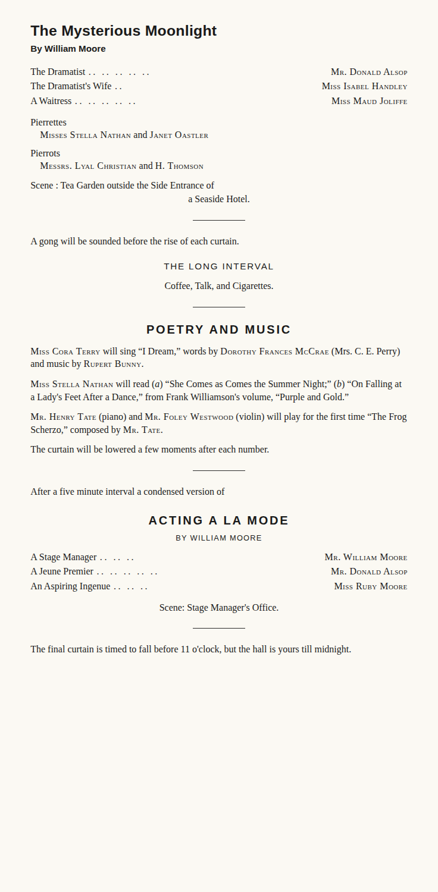The Mysterious Moonlight
By William Moore
The Dramatist .. .. .. .. .. Mr. Donald Alsop
The Dramatist's Wife .. Miss Isabel Handley
A Waitress .. .. .. .. .. Miss Maud Joliffe
Pierrettes Misses Stella Nathan and Janet Oastler
Pierrots Messrs. Lyal Christian and H. Thomson
Scene : Tea Garden outside the Side Entrance of a Seaside Hotel.
A gong will be sounded before the rise of each curtain.
THE LONG INTERVAL
Coffee, Talk, and Cigarettes.
POETRY AND MUSIC
Miss Cora Terry will sing “I Dream,” words by Dorothy Frances McCrae (Mrs. C. E. Perry) and music by Rupert Bunny.
Miss Stella Nathan will read (a) “She Comes as Comes the Summer Night;” (b) “On Falling at a Lady's Feet After a Dance,” from Frank Williamson's volume, “Purple and Gold.”
Mr. Henry Tate (piano) and Mr. Foley Westwood (violin) will play for the first time “The Frog Scherzo,” composed by Mr. Tate.
The curtain will be lowered a few moments after each number.
After a five minute interval a condensed version of
ACTING A LA MODE
BY WILLIAM MOORE
A Stage Manager .. .. .. Mr. William Moore
A Jeune Premier .. .. .. .. .. Mr. Donald Alsop
An Aspiring Ingenue .. .. .. Miss Ruby Moore
Scene: Stage Manager's Office.
The final curtain is timed to fall before 11 o'clock, but the hall is yours till midnight.